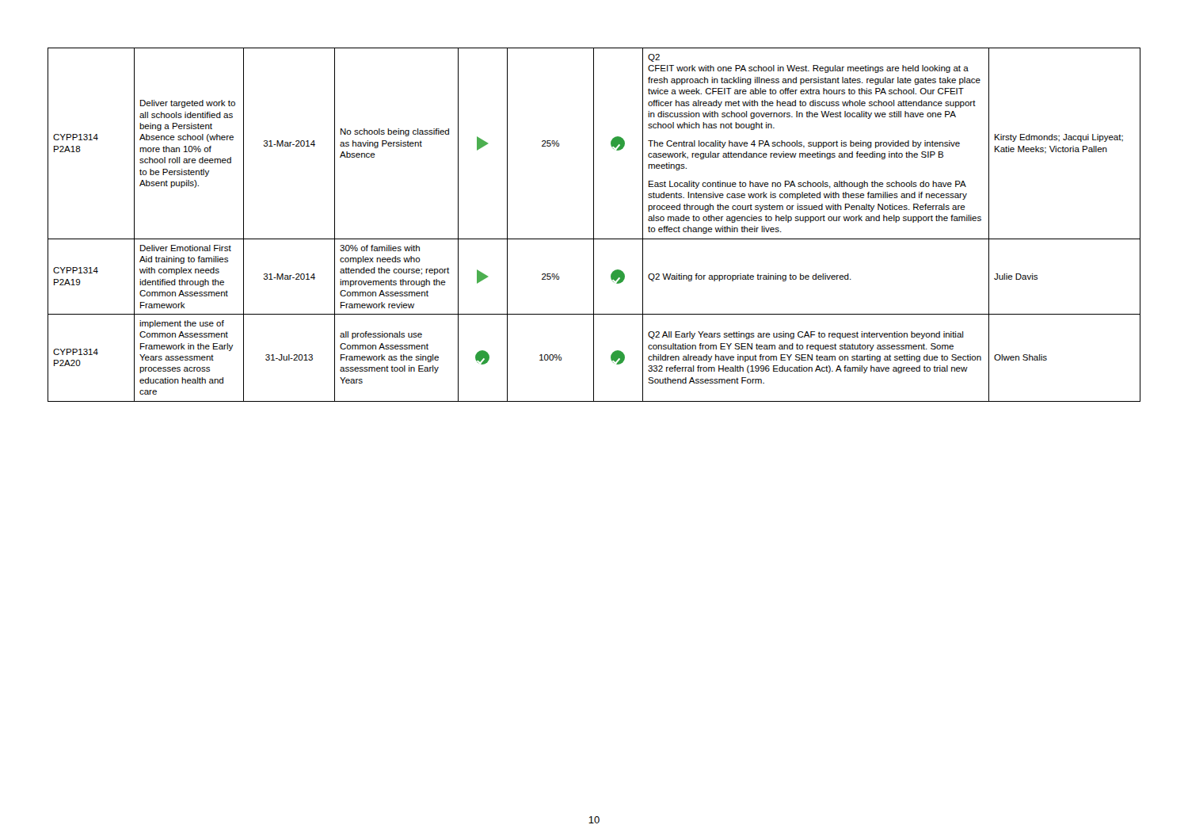| CYPP1314 P2A18 | Deliver targeted work to all schools identified as being a Persistent Absence school (where more than 10% of school roll are deemed to be Persistently Absent pupils). | 31-Mar-2014 | No schools being classified as having Persistent Absence | | 25% | | Q2 CFEIT work with one PA school in West. Regular meetings are held looking at a fresh approach in tackling illness and persistant lates. regular late gates take place twice a week. CFEIT are able to offer extra hours to this PA school. Our CFEIT officer has already met with the head to discuss whole school attendance support in discussion with school governors. In the West locality we still have one PA school which has not bought in. The Central locality have 4 PA schools, support is being provided by intensive casework, regular attendance review meetings and feeding into the SIP B meetings. East Locality continue to have no PA schools, although the schools do have PA students. Intensive case work is completed with these families and if necessary proceed through the court system or issued with Penalty Notices. Referrals are also made to other agencies to help support our work and help support the families to effect change within their lives. | Kirsty Edmonds; Jacqui Lipyeat; Katie Meeks; Victoria Pallen |
| CYPP1314 P2A19 | Deliver Emotional First Aid training to families with complex needs identified through the Common Assessment Framework | 31-Mar-2014 | 30% of families with complex needs who attended the course; report improvements through the Common Assessment Framework review | | 25% | | Q2 Waiting for appropriate training to be delivered. | Julie Davis |
| CYPP1314 P2A20 | implement the use of Common Assessment Framework in the Early Years assessment processes across education health and care | 31-Jul-2013 | all professionals use Common Assessment Framework as the single assessment tool in Early Years | | 100% | | Q2 All Early Years settings are using CAF to request intervention beyond initial consultation from EY SEN team and to request statutory assessment. Some children already have input from EY SEN team on starting at setting due to Section 332 referral from Health (1996 Education Act). A family have agreed to trial new Southend Assessment Form. | Olwen Shalis |
10